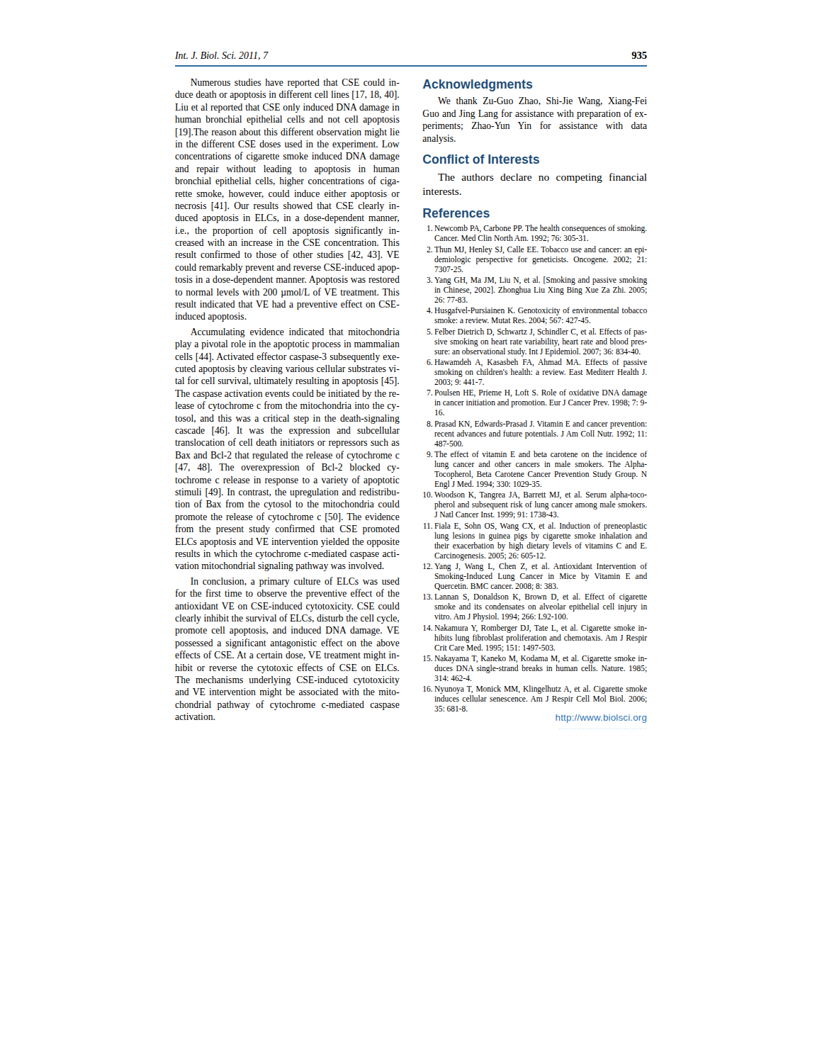Int. J. Biol. Sci. 2011, 7 935
Numerous studies have reported that CSE could induce death or apoptosis in different cell lines [17, 18, 40]. Liu et al reported that CSE only induced DNA damage in human bronchial epithelial cells and not cell apoptosis [19].The reason about this different observation might lie in the different CSE doses used in the experiment. Low concentrations of cigarette smoke induced DNA damage and repair without leading to apoptosis in human bronchial epithelial cells, higher concentrations of cigarette smoke, however, could induce either apoptosis or necrosis [41]. Our results showed that CSE clearly induced apoptosis in ELCs, in a dose-dependent manner, i.e., the proportion of cell apoptosis significantly increased with an increase in the CSE concentration. This result confirmed to those of other studies [42, 43]. VE could remarkably prevent and reverse CSE-induced apoptosis in a dose-dependent manner. Apoptosis was restored to normal levels with 200 µmol/L of VE treatment. This result indicated that VE had a preventive effect on CSE-induced apoptosis.
Accumulating evidence indicated that mitochondria play a pivotal role in the apoptotic process in mammalian cells [44]. Activated effector caspase-3 subsequently executed apoptosis by cleaving various cellular substrates vital for cell survival, ultimately resulting in apoptosis [45]. The caspase activation events could be initiated by the release of cytochrome c from the mitochondria into the cytosol, and this was a critical step in the death-signaling cascade [46]. It was the expression and subcellular translocation of cell death initiators or repressors such as Bax and Bcl-2 that regulated the release of cytochrome c [47, 48]. The overexpression of Bcl-2 blocked cytochrome c release in response to a variety of apoptotic stimuli [49]. In contrast, the upregulation and redistribution of Bax from the cytosol to the mitochondria could promote the release of cytochrome c [50]. The evidence from the present study confirmed that CSE promoted ELCs apoptosis and VE intervention yielded the opposite results in which the cytochrome c-mediated caspase activation mitochondrial signaling pathway was involved.
In conclusion, a primary culture of ELCs was used for the first time to observe the preventive effect of the antioxidant VE on CSE-induced cytotoxicity. CSE could clearly inhibit the survival of ELCs, disturb the cell cycle, promote cell apoptosis, and induced DNA damage. VE possessed a significant antagonistic effect on the above effects of CSE. At a certain dose, VE treatment might inhibit or reverse the cytotoxic effects of CSE on ELCs. The mechanisms underlying CSE-induced cytotoxicity and VE intervention might be associated with the mitochondrial pathway of cytochrome c-mediated caspase activation.
Acknowledgments
We thank Zu-Guo Zhao, Shi-Jie Wang, Xiang-Fei Guo and Jing Lang for assistance with preparation of experiments; Zhao-Yun Yin for assistance with data analysis.
Conflict of Interests
The authors declare no competing financial interests.
References
Newcomb PA, Carbone PP. The health consequences of smoking. Cancer. Med Clin North Am. 1992; 76: 305-31.
Thun MJ, Henley SJ, Calle EE. Tobacco use and cancer: an epidemiologic perspective for geneticists. Oncogene. 2002; 21: 7307-25.
Yang GH, Ma JM, Liu N, et al. [Smoking and passive smoking in Chinese, 2002]. Zhonghua Liu Xing Bing Xue Za Zhi. 2005; 26: 77-83.
Husgafvel-Pursiainen K. Genotoxicity of environmental tobacco smoke: a review. Mutat Res. 2004; 567: 427-45.
Felber Dietrich D, Schwartz J, Schindler C, et al. Effects of passive smoking on heart rate variability, heart rate and blood pressure: an observational study. Int J Epidemiol. 2007; 36: 834-40.
Hawamdeh A, Kasasbeh FA, Ahmad MA. Effects of passive smoking on children's health: a review. East Mediterr Health J. 2003; 9: 441-7.
Poulsen HE, Prieme H, Loft S. Role of oxidative DNA damage in cancer initiation and promotion. Eur J Cancer Prev. 1998; 7: 9-16.
Prasad KN, Edwards-Prasad J. Vitamin E and cancer prevention: recent advances and future potentials. J Am Coll Nutr. 1992; 11: 487-500.
The effect of vitamin E and beta carotene on the incidence of lung cancer and other cancers in male smokers. The Alpha-Tocopherol, Beta Carotene Cancer Prevention Study Group. N Engl J Med. 1994; 330: 1029-35.
Woodson K, Tangrea JA, Barrett MJ, et al. Serum alpha-tocopherol and subsequent risk of lung cancer among male smokers. J Natl Cancer Inst. 1999; 91: 1738-43.
Fiala E, Sohn OS, Wang CX, et al. Induction of preneoplastic lung lesions in guinea pigs by cigarette smoke inhalation and their exacerbation by high dietary levels of vitamins C and E. Carcinogenesis. 2005; 26: 605-12.
Yang J, Wang L, Chen Z, et al. Antioxidant Intervention of Smoking-Induced Lung Cancer in Mice by Vitamin E and Quercetin. BMC cancer. 2008; 8: 383.
Lannan S, Donaldson K, Brown D, et al. Effect of cigarette smoke and its condensates on alveolar epithelial cell injury in vitro. Am J Physiol. 1994; 266: L92-100.
Nakamura Y, Romberger DJ, Tate L, et al. Cigarette smoke inhibits lung fibroblast proliferation and chemotaxis. Am J Respir Crit Care Med. 1995; 151: 1497-503.
Nakayama T, Kaneko M, Kodama M, et al. Cigarette smoke induces DNA single-strand breaks in human cells. Nature. 1985; 314: 462-4.
Nyunoya T, Monick MM, Klingelhutz A, et al. Cigarette smoke induces cellular senescence. Am J Respir Cell Mol Biol. 2006; 35: 681-8.
http://www.biolsci.org
..................................